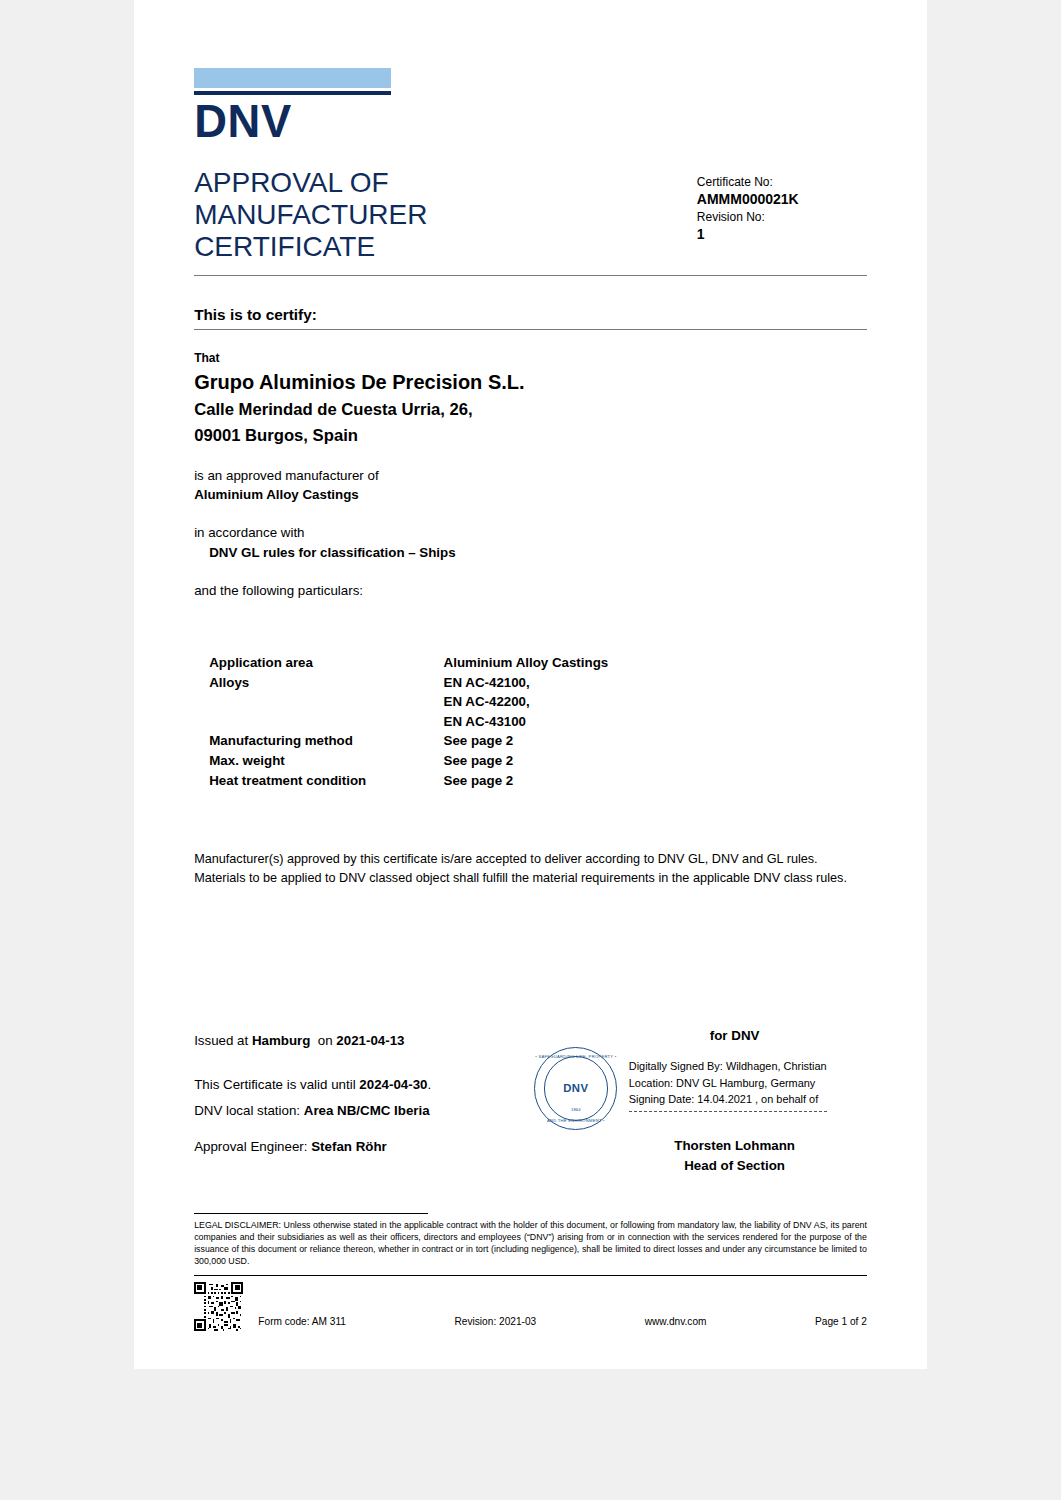DNV
APPROVAL OF MANUFACTURER
CERTIFICATE
Certificate No:
AMMM000021K
Revision No:
1
This is to certify:
That
Grupo Aluminios De Precision S.L.
Calle Merindad de Cuesta Urria, 26,
09001 Burgos, Spain
is an approved manufacturer of
Aluminium Alloy Castings
in accordance with
DNV GL rules for classification – Ships
and the following particulars:
| Application area | Aluminium Alloy Castings |
| Alloys | EN AC-42100, |
| | EN AC-42200, |
| | EN AC-43100 |
| Manufacturing method | See page 2 |
| Max. weight | See page 2 |
| Heat treatment condition | See page 2 |
Manufacturer(s) approved by this certificate is/are accepted to deliver according to DNV GL, DNV and GL rules. Materials to be applied to DNV classed object shall fulfill the material requirements in the applicable DNV class rules.
Issued at Hamburg on 2021-04-13
This Certificate is valid until 2024-04-30.
DNV local station: Area NB/CMC Iberia
Approval Engineer: Stefan Röhr
for DNV
• SAFEGUARDING LIFE, PROPERTY •
DNV
1864
AND THE ENVIRONMENT •
Digitally Signed By: Wildhagen, Christian
Location: DNV GL Hamburg, Germany
Signing Date: 14.04.2021 , on behalf of
Thorsten Lohmann
Head of Section
LEGAL DISCLAIMER: Unless otherwise stated in the applicable contract with the holder of this document, or following from mandatory law, the liability of DNV AS, its parent companies and their subsidiaries as well as their officers, directors and employees (“DNV”) arising from or in connection with the services rendered for the purpose of the issuance of this document or reliance thereon, whether in contract or in tort (including negligence), shall be limited to direct losses and under any circumstance be limited to 300,000 USD.
Form code: AM 311 Revision: 2021-03 www.dnv.com Page 1 of 2